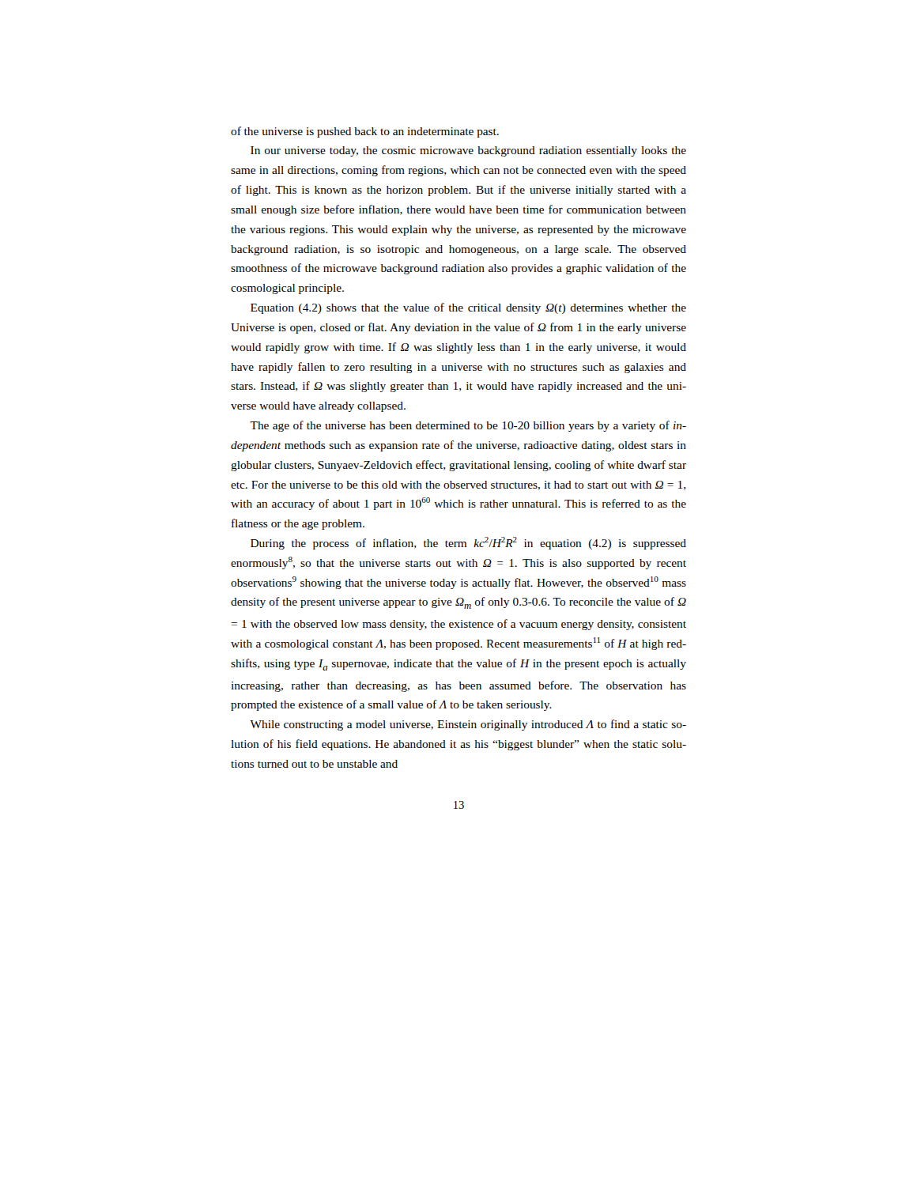of the universe is pushed back to an indeterminate past.
In our universe today, the cosmic microwave background radiation essentially looks the same in all directions, coming from regions, which can not be connected even with the speed of light. This is known as the horizon problem. But if the universe initially started with a small enough size before inflation, there would have been time for communication between the various regions. This would explain why the universe, as represented by the microwave background radiation, is so isotropic and homogeneous, on a large scale. The observed smoothness of the microwave background radiation also provides a graphic validation of the cosmological principle.
Equation (4.2) shows that the value of the critical density Ω(t) determines whether the Universe is open, closed or flat. Any deviation in the value of Ω from 1 in the early universe would rapidly grow with time. If Ω was slightly less than 1 in the early universe, it would have rapidly fallen to zero resulting in a universe with no structures such as galaxies and stars. Instead, if Ω was slightly greater than 1, it would have rapidly increased and the universe would have already collapsed.
The age of the universe has been determined to be 10-20 billion years by a variety of independent methods such as expansion rate of the universe, radioactive dating, oldest stars in globular clusters, Sunyaev-Zeldovich effect, gravitational lensing, cooling of white dwarf star etc. For the universe to be this old with the observed structures, it had to start out with Ω = 1, with an accuracy of about 1 part in 1060 which is rather unnatural. This is referred to as the flatness or the age problem.
During the process of inflation, the term kc2/H2R2 in equation (4.2) is suppressed enormously8, so that the universe starts out with Ω = 1. This is also supported by recent observations9 showing that the universe today is actually flat. However, the observed10 mass density of the present universe appear to give Ωm of only 0.3-0.6. To reconcile the value of Ω = 1 with the observed low mass density, the existence of a vacuum energy density, consistent with a cosmological constant Λ, has been proposed. Recent measurements11 of H at high redshifts, using type Ia supernovae, indicate that the value of H in the present epoch is actually increasing, rather than decreasing, as has been assumed before. The observation has prompted the existence of a small value of Λ to be taken seriously.
While constructing a model universe, Einstein originally introduced Λ to find a static solution of his field equations. He abandoned it as his “biggest blunder” when the static solutions turned out to be unstable and
13